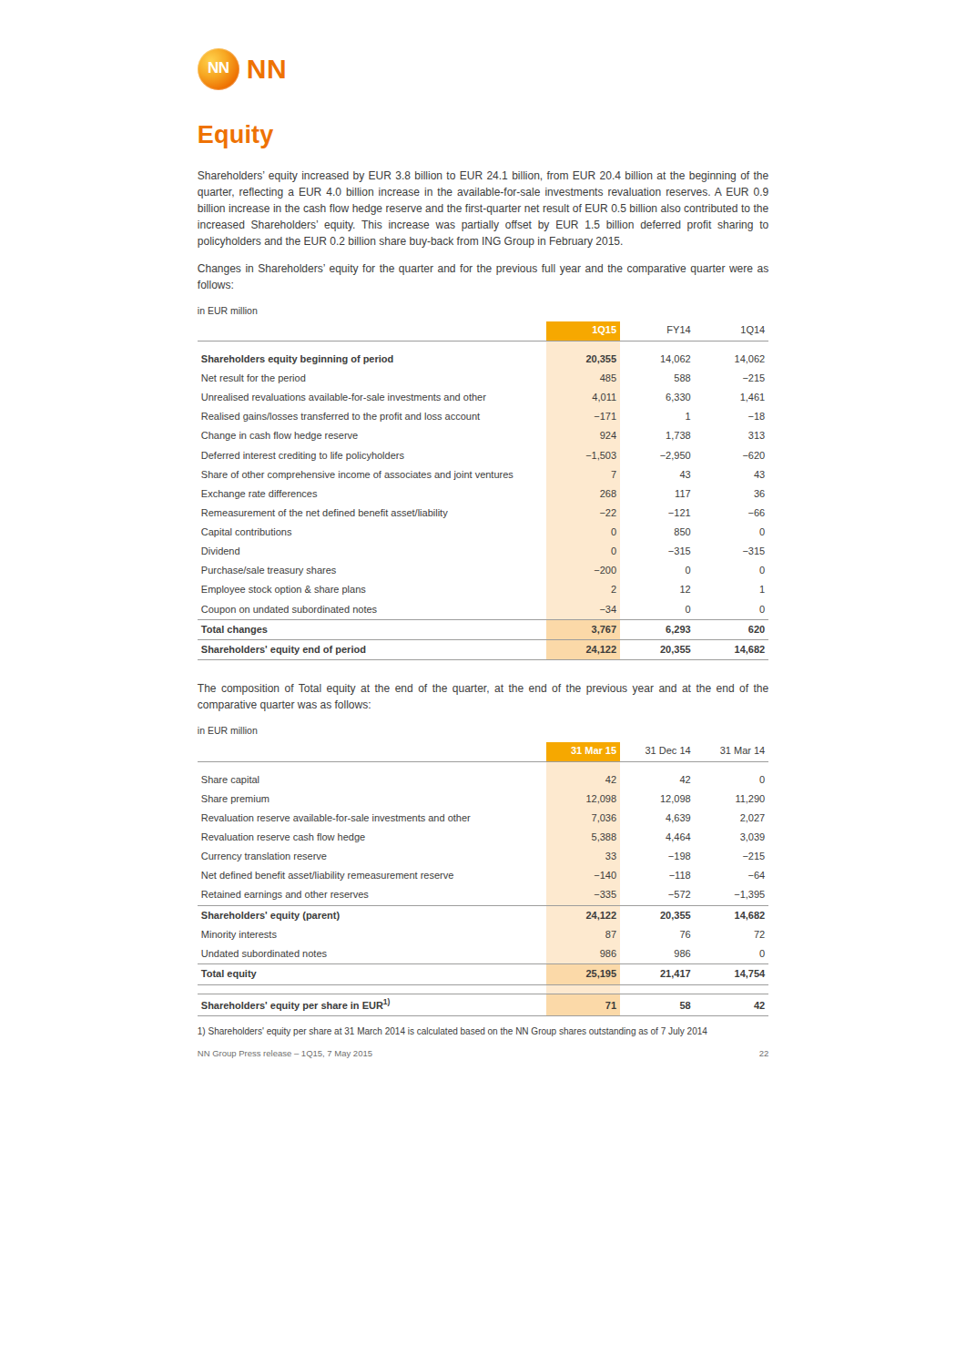NN
NN
Equity
Shareholders’ equity increased by EUR 3.8 billion to EUR 24.1 billion, from EUR 20.4 billion at the beginning of the quarter, reflecting a EUR 4.0 billion increase in the available-for-sale investments revaluation reserves. A EUR 0.9 billion increase in the cash flow hedge reserve and the first-quarter net result of EUR 0.5 billion also contributed to the increased Shareholders’ equity. This increase was partially offset by EUR 1.5 billion deferred profit sharing to policyholders and the EUR 0.2 billion share buy-back from ING Group in February 2015.
Changes in Shareholders’ equity for the quarter and for the previous full year and the comparative quarter were as follows:
in EUR million
| | 1Q15 | FY14 | 1Q14 |
| --- | --- | --- | --- |
| Shareholders equity beginning of period | 20,355 | 14,062 | 14,062 |
| Net result for the period | 485 | 588 | −215 |
| Unrealised revaluations available-for-sale investments and other | 4,011 | 6,330 | 1,461 |
| Realised gains/losses transferred to the profit and loss account | −171 | 1 | −18 |
| Change in cash flow hedge reserve | 924 | 1,738 | 313 |
| Deferred interest crediting to life policyholders | −1,503 | −2,950 | −620 |
| Share of other comprehensive income of associates and joint ventures | 7 | 43 | 43 |
| Exchange rate differences | 268 | 117 | 36 |
| Remeasurement of the net defined benefit asset/liability | −22 | −121 | −66 |
| Capital contributions | 0 | 850 | 0 |
| Dividend | 0 | −315 | −315 |
| Purchase/sale treasury shares | −200 | 0 | 0 |
| Employee stock option & share plans | 2 | 12 | 1 |
| Coupon on undated subordinated notes | −34 | 0 | 0 |
| Total changes | 3,767 | 6,293 | 620 |
| Shareholders' equity end of period | 24,122 | 20,355 | 14,682 |
The composition of Total equity at the end of the quarter, at the end of the previous year and at the end of the comparative quarter was as follows:
in EUR million
| | 31 Mar 15 | 31 Dec 14 | 31 Mar 14 |
| --- | --- | --- | --- |
| Share capital | 42 | 42 | 0 |
| Share premium | 12,098 | 12,098 | 11,290 |
| Revaluation reserve available-for-sale investments and other | 7,036 | 4,639 | 2,027 |
| Revaluation reserve cash flow hedge | 5,388 | 4,464 | 3,039 |
| Currency translation reserve | 33 | −198 | −215 |
| Net defined benefit asset/liability remeasurement reserve | −140 | −118 | −64 |
| Retained earnings and other reserves | −335 | −572 | −1,395 |
| Shareholders' equity (parent) | 24,122 | 20,355 | 14,682 |
| Minority interests | 87 | 76 | 72 |
| Undated subordinated notes | 986 | 986 | 0 |
| Total equity | 25,195 | 21,417 | 14,754 |
| Shareholders' equity per share in EUR 1) | 71 | 58 | 42 |
1) Shareholders' equity per share at 31 March 2014 is calculated based on the NN Group shares outstanding as of 7 July 2014
NN Group Press release – 1Q15, 7 May 2015 22